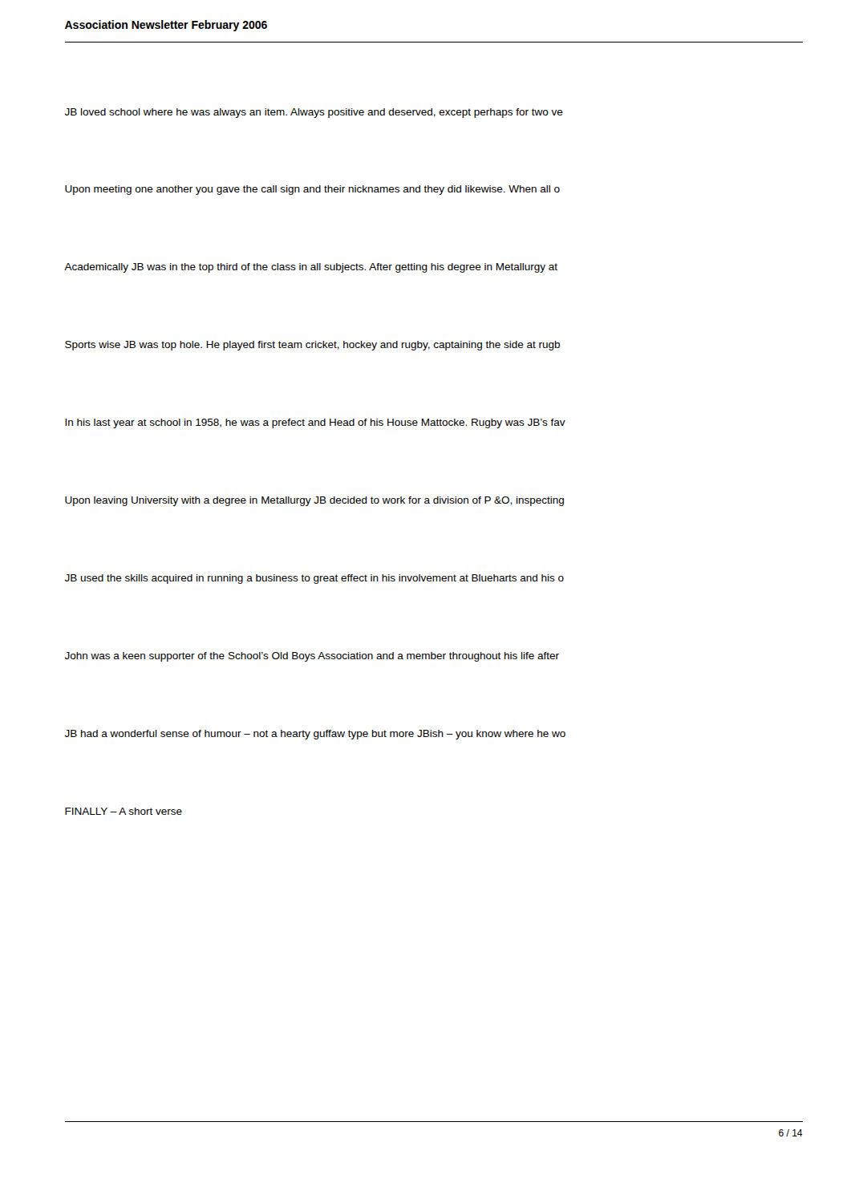Association Newsletter February 2006
JB loved school where he was always an item. Always positive and deserved, except perhaps for two ve
Upon meeting one another you gave the call sign and their nicknames and they did likewise. When all o
Academically JB was in the top third of the class in all subjects. After getting his degree in Metallurgy at
Sports wise JB was top hole. He played first team cricket, hockey and rugby, captaining the side at rugb
In his last year at school in 1958, he was a prefect and Head of his House Mattocke. Rugby was JB’s fav
Upon leaving University with a degree in Metallurgy JB decided to work for a division of P &O, inspecting
JB used the skills acquired in running a business to great effect in his involvement at Blueharts and his o
John was a keen supporter of the School’s Old Boys Association and a member throughout his life after
JB had a wonderful sense of humour – not a hearty guffaw type but more JBish – you know where he wo
FINALLY – A short verse
6 / 14